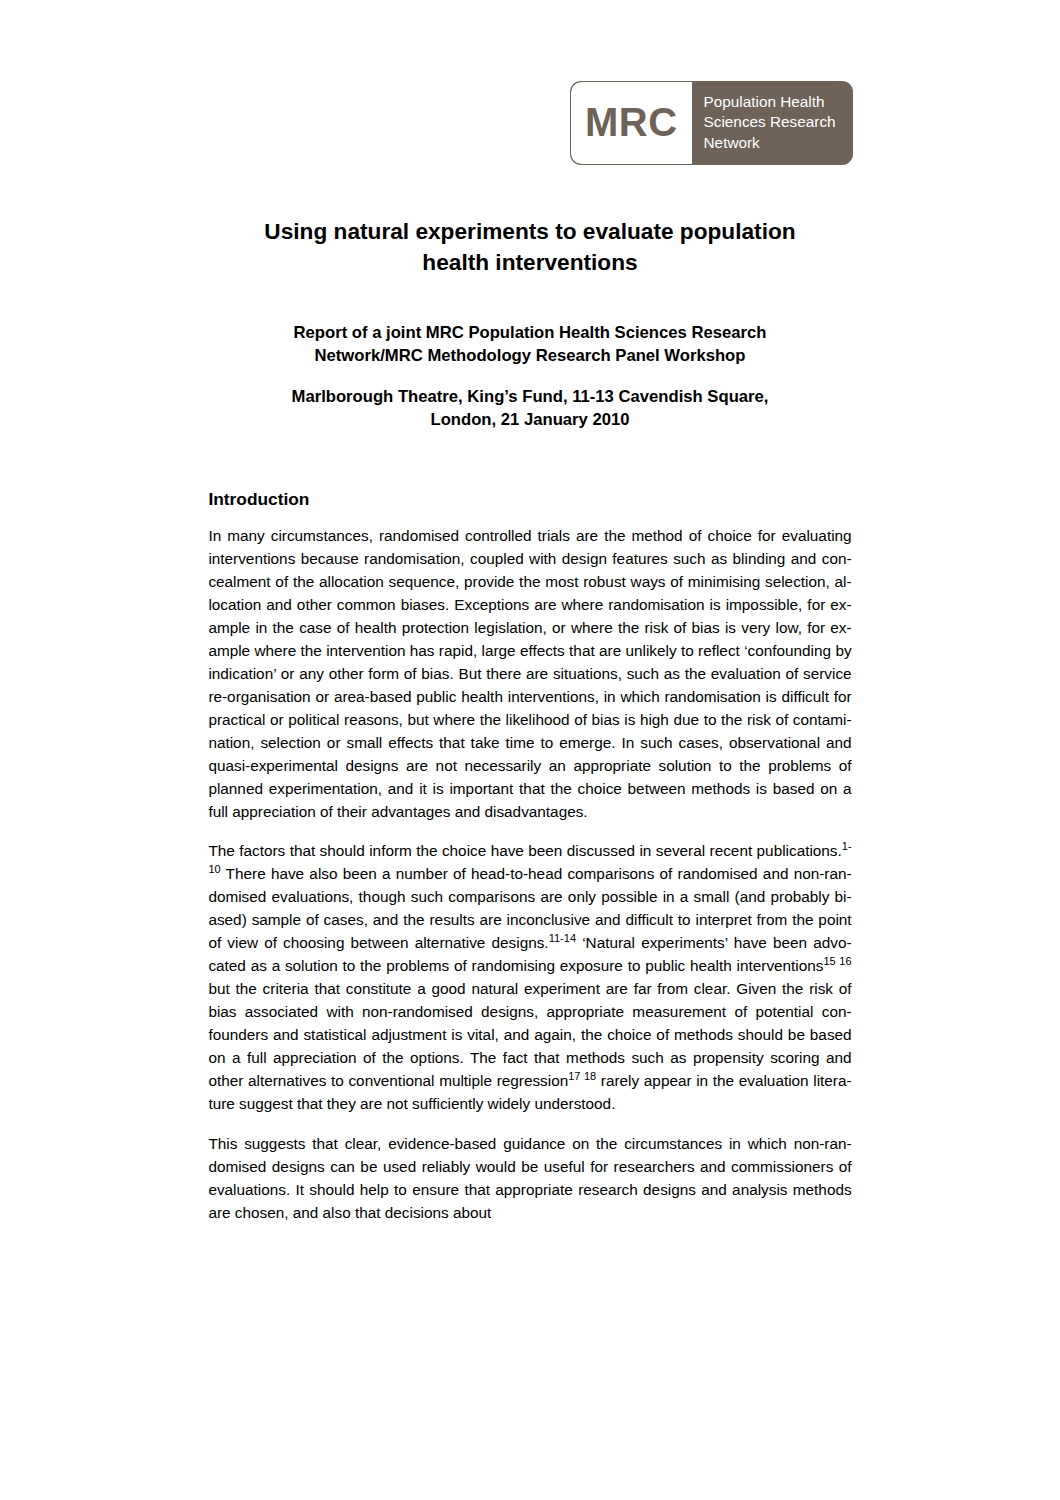MRC
Population Health Sciences Research Network
Using natural experiments to evaluate population
health interventions
Report of a joint MRC Population Health Sciences Research
Network/MRC Methodology Research Panel Workshop
Marlborough Theatre, King’s Fund, 11-13 Cavendish Square,
London, 21 January 2010
Introduction
In many circumstances, randomised controlled trials are the method of choice for evaluating interventions because randomisation, coupled with design features such as blinding and concealment of the allocation sequence, provide the most robust ways of minimising selection, allocation and other common biases. Exceptions are where randomisation is impossible, for example in the case of health protection legislation, or where the risk of bias is very low, for example where the intervention has rapid, large effects that are unlikely to reflect ‘confounding by indication’ or any other form of bias. But there are situations, such as the evaluation of service re-organisation or area-based public health interventions, in which randomisation is difficult for practical or political reasons, but where the likelihood of bias is high due to the risk of contamination, selection or small effects that take time to emerge. In such cases, observational and quasi-experimental designs are not necessarily an appropriate solution to the problems of planned experimentation, and it is important that the choice between methods is based on a full appreciation of their advantages and disadvantages.
The factors that should inform the choice have been discussed in several recent publications.1-10 There have also been a number of head-to-head comparisons of randomised and non-randomised evaluations, though such comparisons are only possible in a small (and probably biased) sample of cases, and the results are inconclusive and difficult to interpret from the point of view of choosing between alternative designs.11-14 ‘Natural experiments’ have been advocated as a solution to the problems of randomising exposure to public health interventions15 16 but the criteria that constitute a good natural experiment are far from clear. Given the risk of bias associated with non-randomised designs, appropriate measurement of potential confounders and statistical adjustment is vital, and again, the choice of methods should be based on a full appreciation of the options. The fact that methods such as propensity scoring and other alternatives to conventional multiple regression17 18 rarely appear in the evaluation literature suggest that they are not sufficiently widely understood.
This suggests that clear, evidence-based guidance on the circumstances in which non-randomised designs can be used reliably would be useful for researchers and commissioners of evaluations. It should help to ensure that appropriate research designs and analysis methods are chosen, and also that decisions about